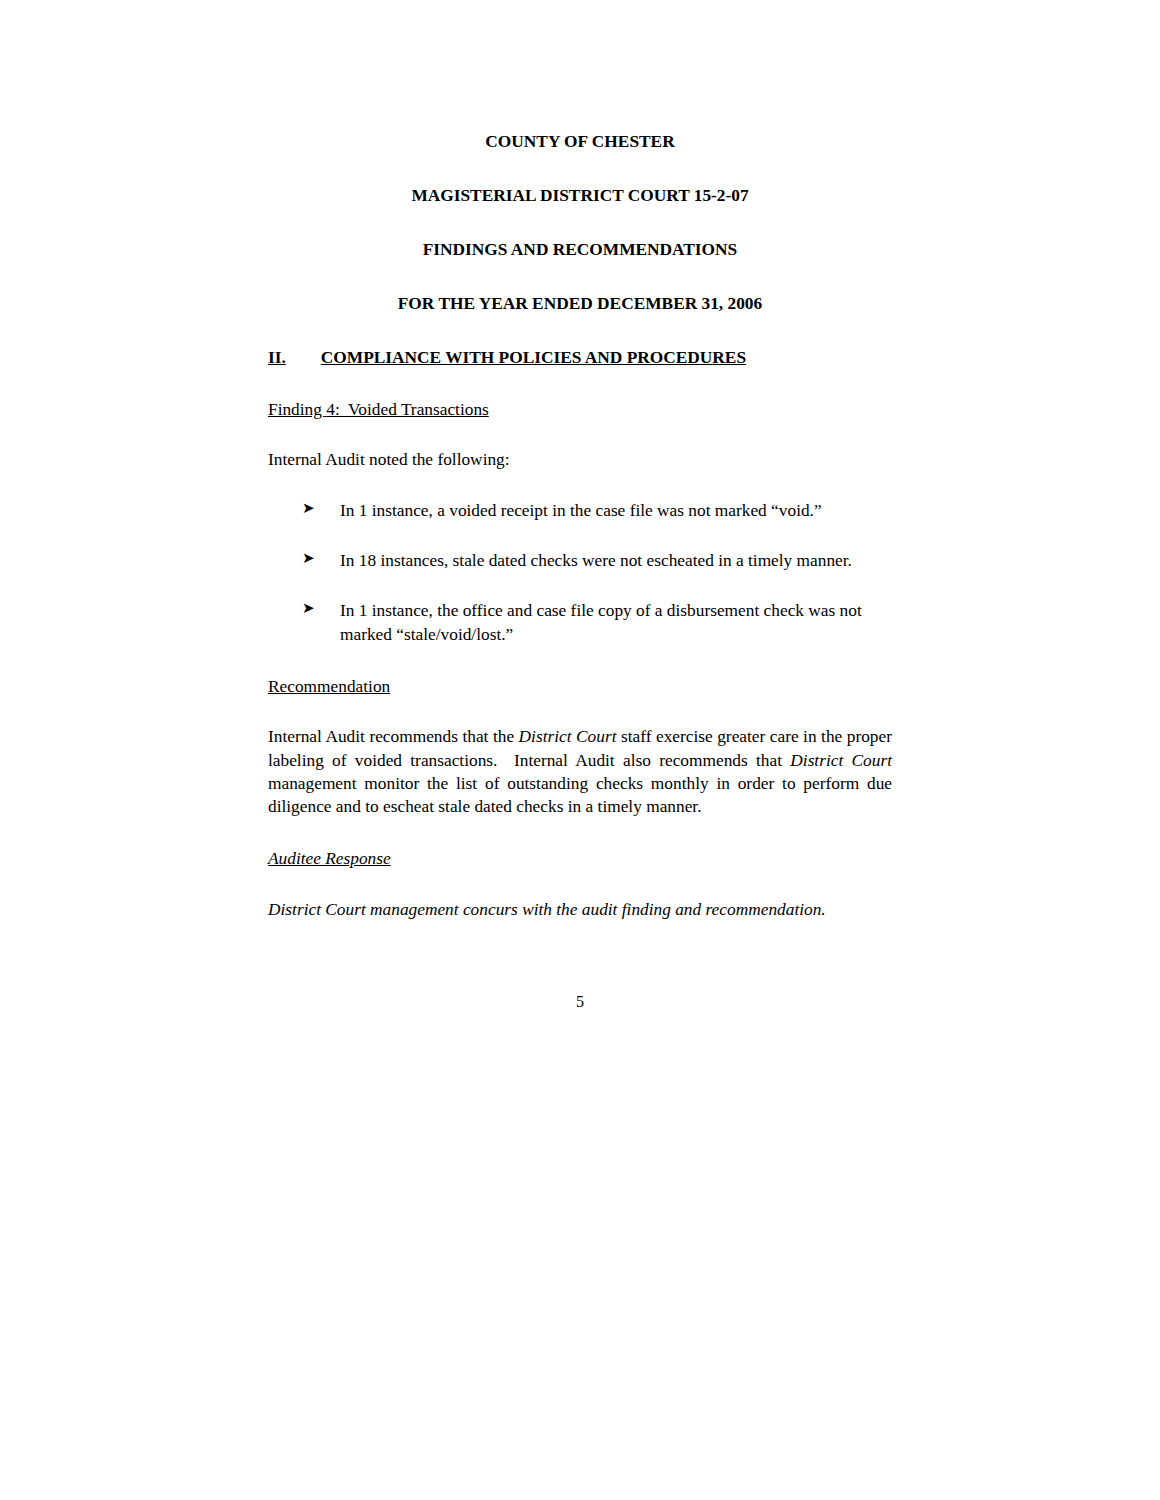COUNTY OF CHESTER
MAGISTERIAL DISTRICT COURT 15-2-07
FINDINGS AND RECOMMENDATIONS
FOR THE YEAR ENDED DECEMBER 31, 2006
II. COMPLIANCE WITH POLICIES AND PROCEDURES
Finding 4: Voided Transactions
Internal Audit noted the following:
In 1 instance, a voided receipt in the case file was not marked “void.”
In 18 instances, stale dated checks were not escheated in a timely manner.
In 1 instance, the office and case file copy of a disbursement check was not marked “stale/void/lost.”
Recommendation
Internal Audit recommends that the District Court staff exercise greater care in the proper labeling of voided transactions. Internal Audit also recommends that District Court management monitor the list of outstanding checks monthly in order to perform due diligence and to escheat stale dated checks in a timely manner.
Auditee Response
District Court management concurs with the audit finding and recommendation.
5